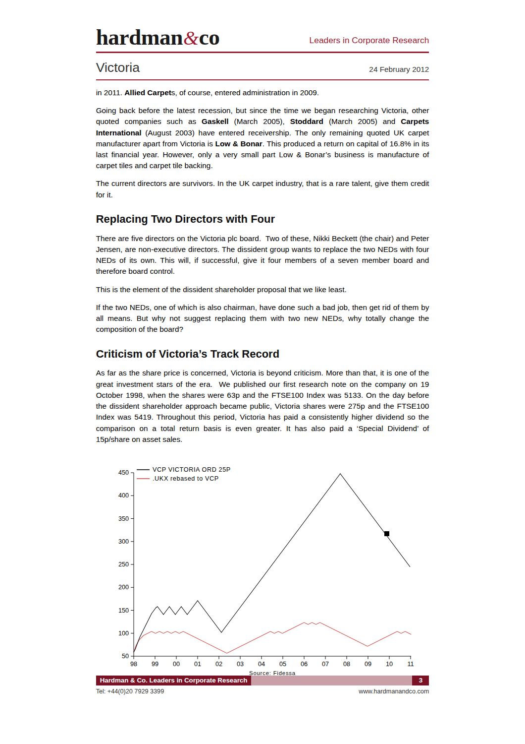hardman&co
Leaders in Corporate Research
Victoria
24 February 2012
in 2011. Allied Carpets, of course, entered administration in 2009.
Going back before the latest recession, but since the time we began researching Victoria, other quoted companies such as Gaskell (March 2005), Stoddard (March 2005) and Carpets International (August 2003) have entered receivership. The only remaining quoted UK carpet manufacturer apart from Victoria is Low & Bonar. This produced a return on capital of 16.8% in its last financial year. However, only a very small part Low & Bonar’s business is manufacture of carpet tiles and carpet tile backing.
The current directors are survivors. In the UK carpet industry, that is a rare talent, give them credit for it.
Replacing Two Directors with Four
There are five directors on the Victoria plc board. Two of these, Nikki Beckett (the chair) and Peter Jensen, are non-executive directors. The dissident group wants to replace the two NEDs with four NEDs of its own. This will, if successful, give it four members of a seven member board and therefore board control.
This is the element of the dissident shareholder proposal that we like least.
If the two NEDs, one of which is also chairman, have done such a bad job, then get rid of them by all means. But why not suggest replacing them with two new NEDs, why totally change the composition of the board?
Criticism of Victoria’s Track Record
As far as the share price is concerned, Victoria is beyond criticism. More than that, it is one of the great investment stars of the era. We published our first research note on the company on 19 October 1998, when the shares were 63p and the FTSE100 Index was 5133. On the day before the dissident shareholder approach became public, Victoria shares were 275p and the FTSE100 Index was 5419. Throughout this period, Victoria has paid a consistently higher dividend so the comparison on a total return basis is even greater. It has also paid a ‘Special Dividend’ of 15p/share on asset sales.
450 400 350 300 250 200 150 100 50 98 99 00 01 02 03 04 05 06 07 08 09 10 11 VCP VICTORIA ORD 25P .UKX rebased to VCP Source: Fidessa
Hardman & Co. Leaders in Corporate Research
3
Tel: +44(0)20 7929 3399
www.hardmanandco.com